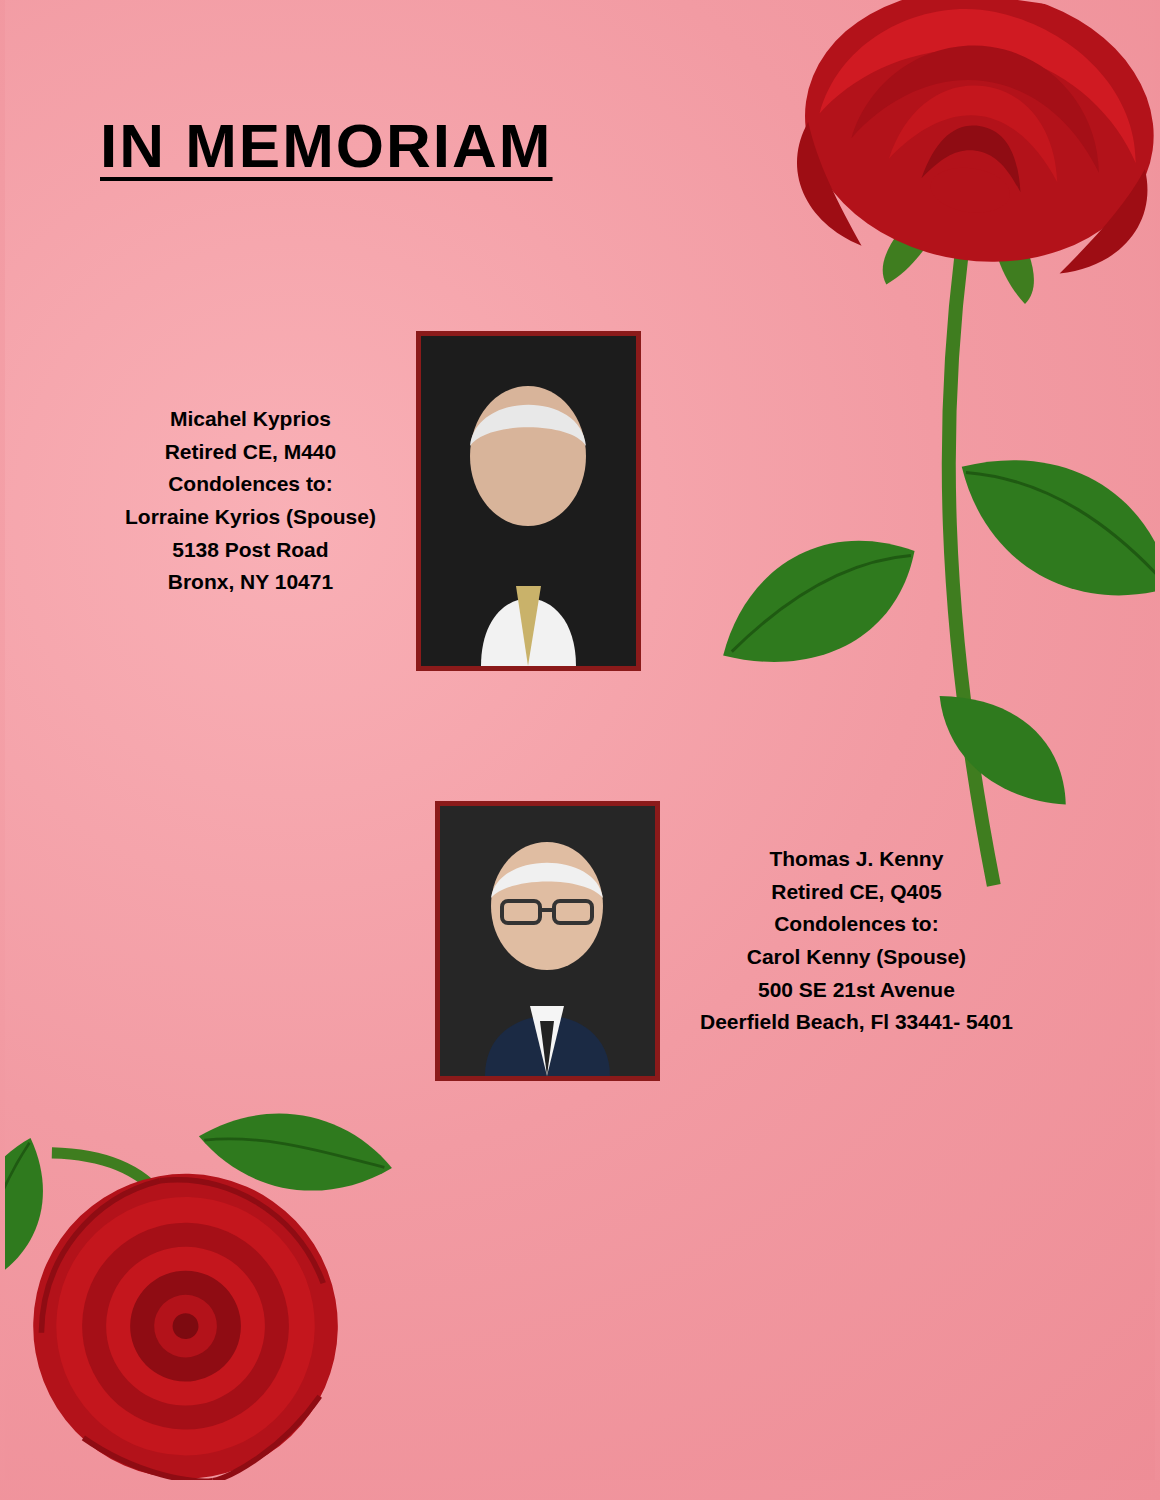IN MEMORIAM
Micahel Kyprios
Retired CE, M440
Condolences to:
Lorraine Kyrios (Spouse)
5138 Post Road
Bronx, NY 10471
Thomas J. Kenny
Retired CE, Q405
Condolences to:
Carol Kenny (Spouse)
500 SE 21st Avenue
Deerfield Beach, Fl 33441- 5401